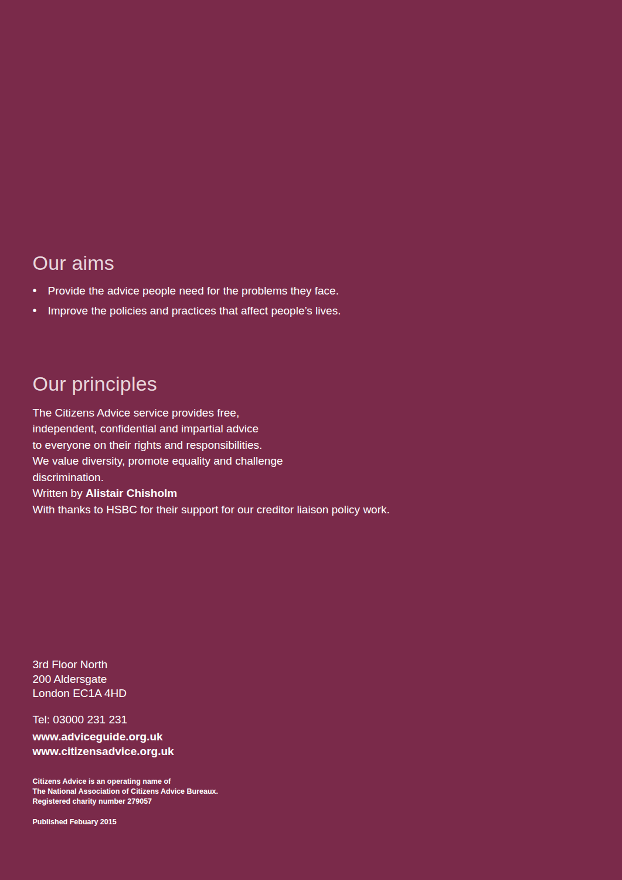Our aims
Provide the advice people need for the problems they face.
Improve the policies and practices that affect people’s lives.
Our principles
The Citizens Advice service provides free,
independent, confidential and impartial advice
to everyone on their rights and responsibilities.
We value diversity, promote equality and challenge
discrimination.
Written by Alistair Chisholm
With thanks to HSBC for their support for our creditor liaison policy work.
3rd Floor North
200 Aldersgate
London EC1A 4HD
Tel: 03000 231 231
www.adviceguide.org.uk
www.citizensadvice.org.uk
Citizens Advice is an operating name of
The National Association of Citizens Advice Bureaux.
Registered charity number 279057
Published Febuary 2015